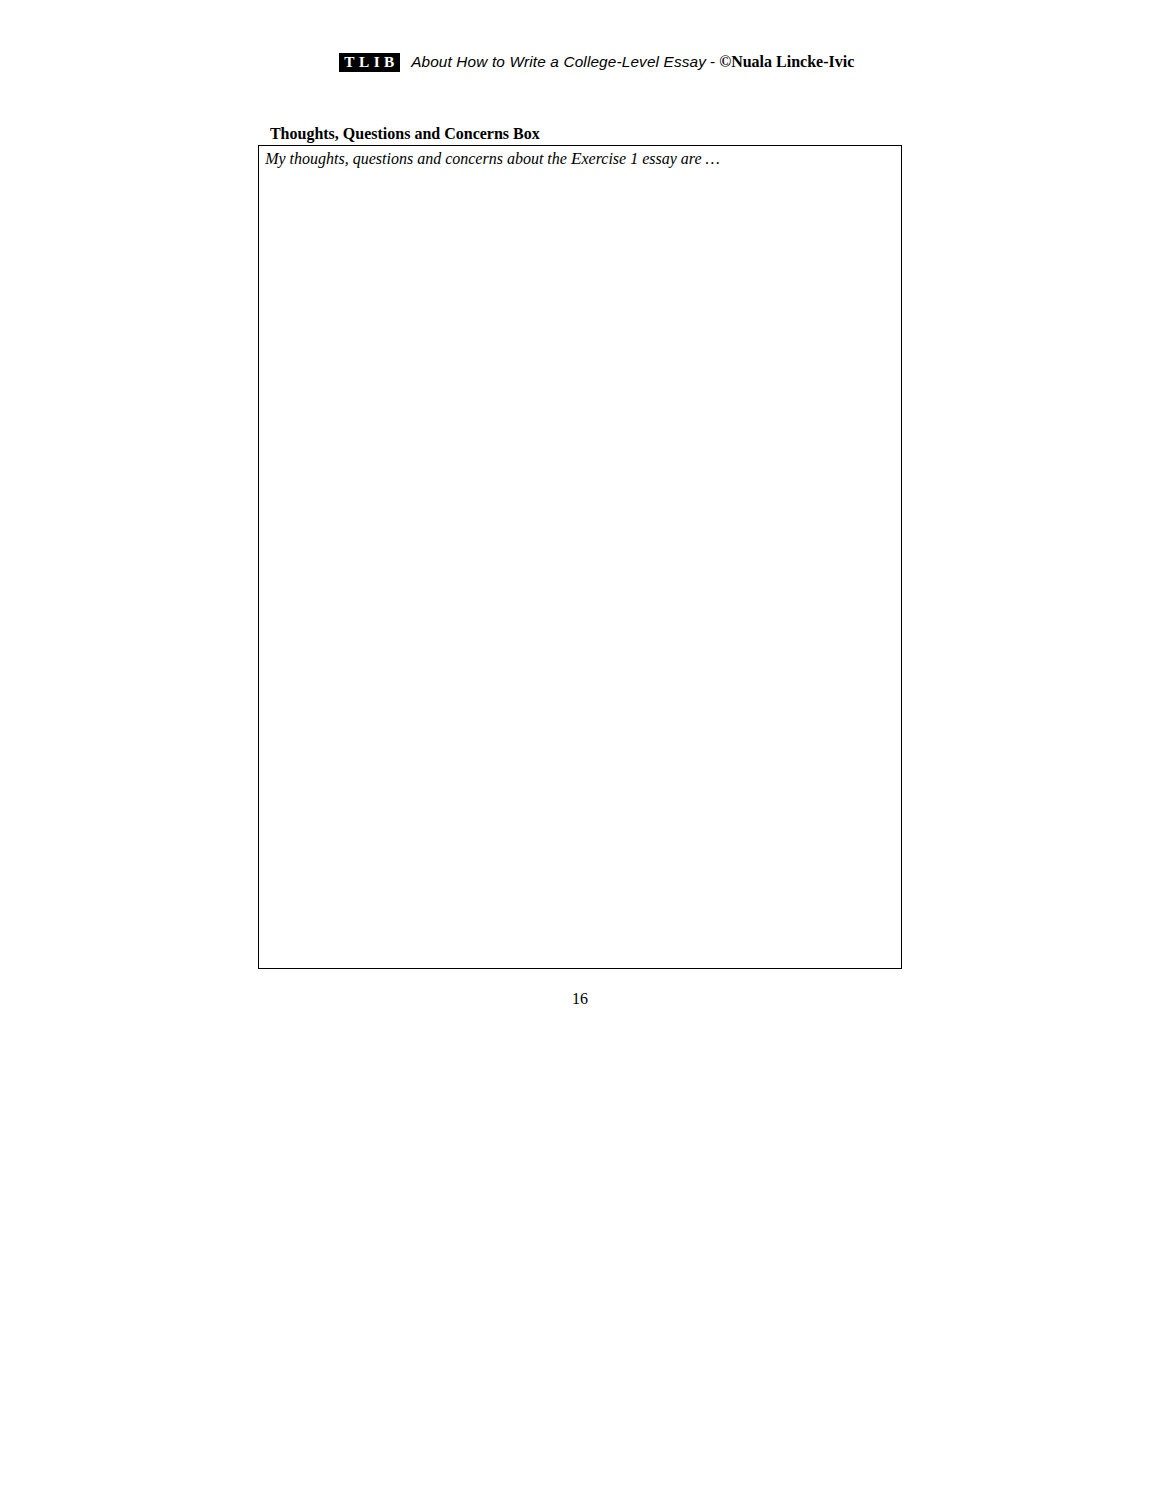T L I B About How to Write a College-Level Essay - ©Nuala Lincke-Ivic
Thoughts, Questions and Concerns Box
My thoughts, questions and concerns about the Exercise 1 essay are …
16